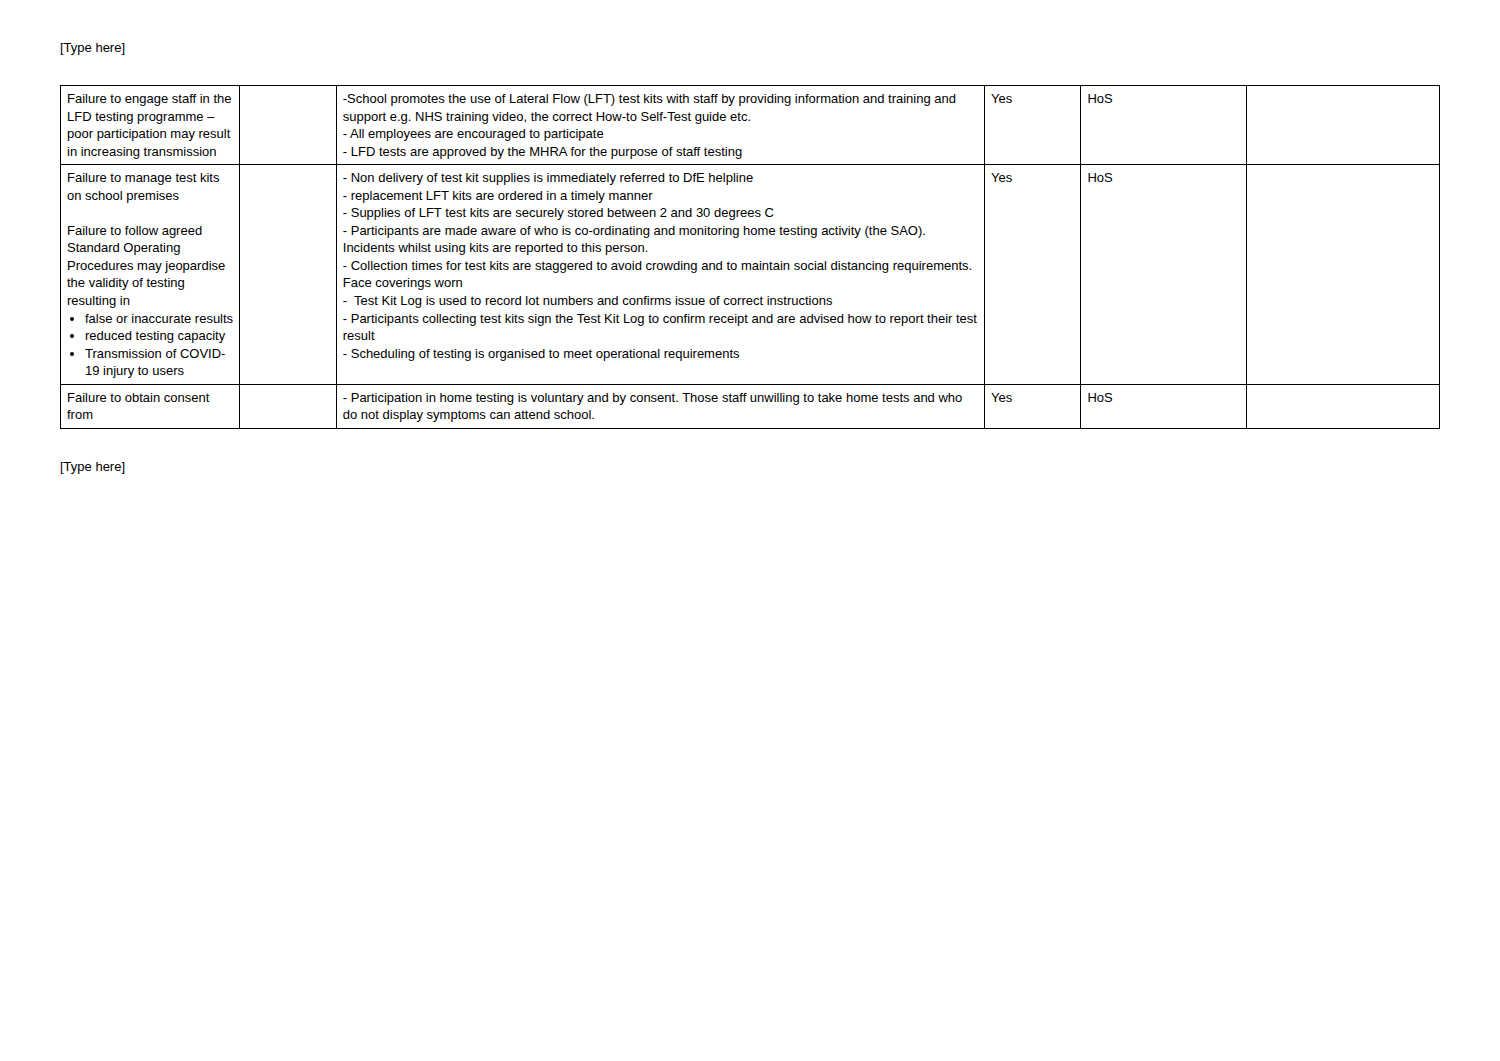[Type here]
| Failure to engage staff in the LFD testing programme – poor participation may result in increasing transmission | | -School promotes the use of Lateral Flow (LFT) test kits with staff by providing information and training and support e.g. NHS training video, the correct How-to Self-Test guide etc. - All employees are encouraged to participate - LFD tests are approved by the MHRA for the purpose of staff testing | Yes | HoS | |
| Failure to manage test kits on school premises Failure to follow agreed Standard Operating Procedures may jeopardise the validity of testing resulting in false or inaccurate results reduced testing capacity Transmission of COVID-19 injury to users | | - Non delivery of test kit supplies is immediately referred to DfE helpline - replacement LFT kits are ordered in a timely manner - Supplies of LFT test kits are securely stored between 2 and 30 degrees C - Participants are made aware of who is co-ordinating and monitoring home testing activity (the SAO). Incidents whilst using kits are reported to this person. - Collection times for test kits are staggered to avoid crowding and to maintain social distancing requirements. Face coverings worn - Test Kit Log is used to record lot numbers and confirms issue of correct instructions - Participants collecting test kits sign the Test Kit Log to confirm receipt and are advised how to report their test result - Scheduling of testing is organised to meet operational requirements | Yes | HoS | |
| Failure to obtain consent from | | - Participation in home testing is voluntary and by consent. Those staff unwilling to take home tests and who do not display symptoms can attend school. | Yes | HoS | |
[Type here]